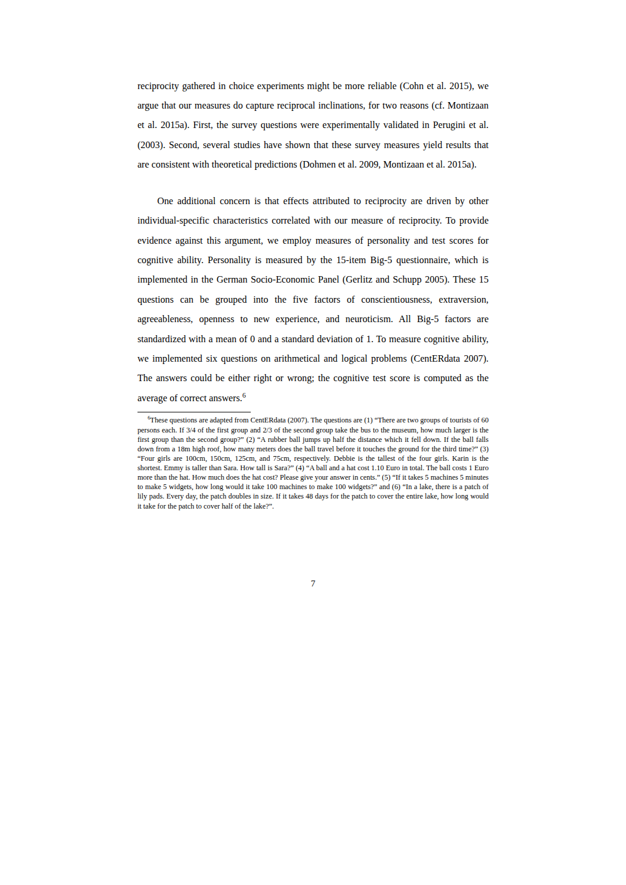reciprocity gathered in choice experiments might be more reliable (Cohn et al. 2015), we argue that our measures do capture reciprocal inclinations, for two reasons (cf. Montizaan et al. 2015a). First, the survey questions were experimentally validated in Perugini et al. (2003). Second, several studies have shown that these survey measures yield results that are consistent with theoretical predictions (Dohmen et al. 2009, Montizaan et al. 2015a).
One additional concern is that effects attributed to reciprocity are driven by other individual-specific characteristics correlated with our measure of reciprocity. To provide evidence against this argument, we employ measures of personality and test scores for cognitive ability. Personality is measured by the 15-item Big-5 questionnaire, which is implemented in the German Socio-Economic Panel (Gerlitz and Schupp 2005). These 15 questions can be grouped into the five factors of conscientiousness, extraversion, agreeableness, openness to new experience, and neuroticism. All Big-5 factors are standardized with a mean of 0 and a standard deviation of 1. To measure cognitive ability, we implemented six questions on arithmetical and logical problems (CentERdata 2007). The answers could be either right or wrong; the cognitive test score is computed as the average of correct answers.6
6These questions are adapted from CentERdata (2007). The questions are (1) “There are two groups of tourists of 60 persons each. If 3/4 of the first group and 2/3 of the second group take the bus to the museum, how much larger is the first group than the second group?” (2) “A rubber ball jumps up half the distance which it fell down. If the ball falls down from a 18m high roof, how many meters does the ball travel before it touches the ground for the third time?” (3) “Four girls are 100cm, 150cm, 125cm, and 75cm, respectively. Debbie is the tallest of the four girls. Karin is the shortest. Emmy is taller than Sara. How tall is Sara?” (4) “A ball and a hat cost 1.10 Euro in total. The ball costs 1 Euro more than the hat. How much does the hat cost? Please give your answer in cents.” (5) “If it takes 5 machines 5 minutes to make 5 widgets, how long would it take 100 machines to make 100 widgets?” and (6) “In a lake, there is a patch of lily pads. Every day, the patch doubles in size. If it takes 48 days for the patch to cover the entire lake, how long would it take for the patch to cover half of the lake?”.
7